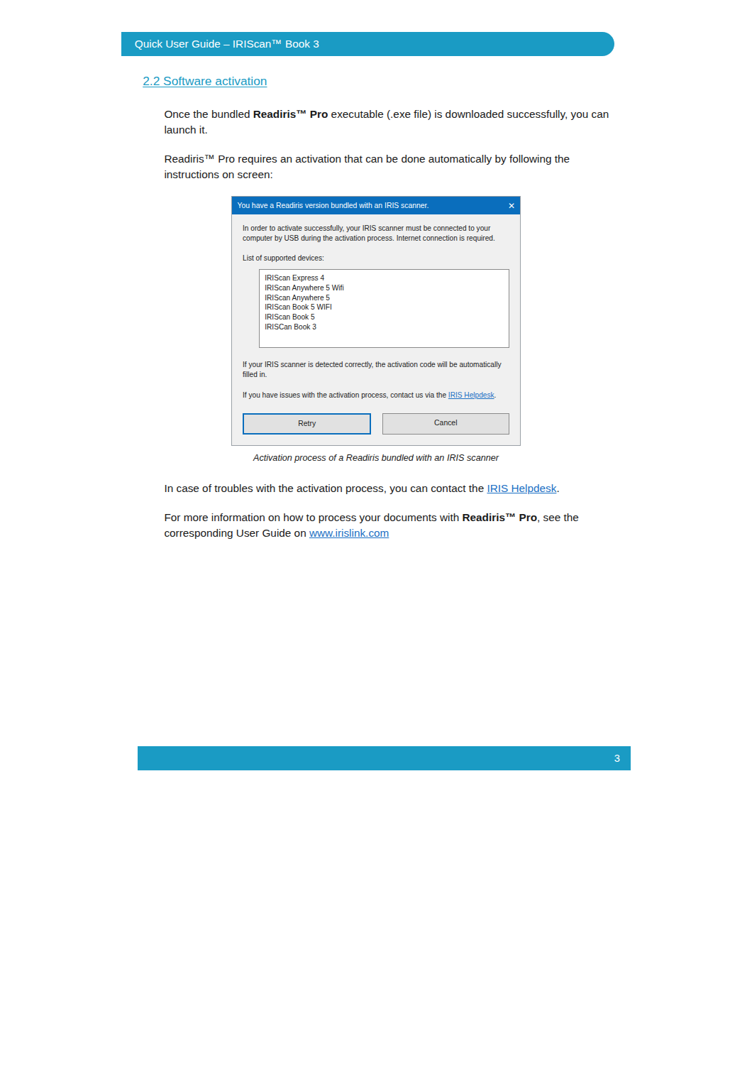Quick User Guide – IRIScan™ Book 3
2.2 Software activation
Once the bundled Readiris™ Pro executable (.exe file) is downloaded successfully, you can launch it.
Readiris™ Pro requires an activation that can be done automatically by following the instructions on screen:
You have a Readiris version bundled with an IRIS scanner. ✕
In order to activate successfully, your IRIS scanner must be connected to your computer by USB during the activation process. Internet connection is required.
List of supported devices:
IRIScan Express 4
IRIScan Anywhere 5 Wifi
IRIScan Anywhere 5
IRIScan Book 5 WIFI
IRIScan Book 5
IRISCan Book 3
If your IRIS scanner is detected correctly, the activation code will be automatically filled in.
If you have issues with the activation process, contact us via the IRIS Helpdesk.
Retry
Cancel
Activation process of a Readiris bundled with an IRIS scanner
In case of troubles with the activation process, you can contact the IRIS Helpdesk.
For more information on how to process your documents with Readiris™ Pro, see the corresponding User Guide on www.irislink.com
3